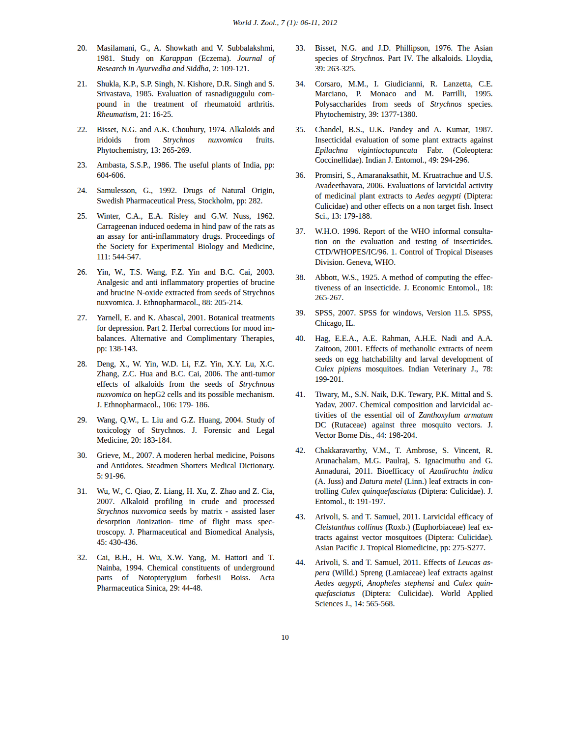World J. Zool., 7 (1): 06-11, 2012
20. Masilamani, G., A. Showkath and V. Subbalakshmi, 1981. Study on Karappan (Eczema). Journal of Research in Ayurvedha and Siddha, 2: 109-121.
21. Shukla, K.P., S.P. Singh, N. Kishore, D.R. Singh and S. Srivastava, 1985. Evaluation of rasnadiguggulu compound in the treatment of rheumatoid arthritis. Rheumatism, 21: 16-25.
22. Bisset, N.G. and A.K. Chouhury, 1974. Alkaloids and iridoids from Strychnos nuxvomica fruits. Phytochemistry, 13: 265-269.
23. Ambasta, S.S.P., 1986. The useful plants of India, pp: 604-606.
24. Samulesson, G., 1992. Drugs of Natural Origin, Swedish Pharmaceutical Press, Stockholm, pp: 282.
25. Winter, C.A., E.A. Risley and G.W. Nuss, 1962. Carrageenan induced oedema in hind paw of the rats as an assay for anti-inflammatory drugs. Proceedings of the Society for Experimental Biology and Medicine, 111: 544-547.
26. Yin, W., T.S. Wang, F.Z. Yin and B.C. Cai, 2003. Analgesic and anti inflammatory properties of brucine and brucine N-oxide extracted from seeds of Strychnos nuxvomica. J. Ethnopharmacol., 88: 205-214.
27. Yarnell, E. and K. Abascal, 2001. Botanical treatments for depression. Part 2. Herbal corrections for mood imbalances. Alternative and Complimentary Therapies, pp: 138-143.
28. Deng, X., W. Yin, W.D. Li, F.Z. Yin, X.Y. Lu, X.C. Zhang, Z.C. Hua and B.C. Cai, 2006. The anti-tumor effects of alkaloids from the seeds of Strychnous nuxvomica on hepG2 cells and its possible mechanism. J. Ethnopharmacol., 106: 179- 186.
29. Wang, Q.W., L. Liu and G.Z. Huang, 2004. Study of toxicology of Strychnos. J. Forensic and Legal Medicine, 20: 183-184.
30. Grieve, M., 2007. A moderen herbal medicine, Poisons and Antidotes. Steadmen Shorters Medical Dictionary. 5: 91-96.
31. Wu, W., C. Qiao, Z. Liang, H. Xu, Z. Zhao and Z. Cia, 2007. Alkaloid profiling in crude and processed Strychnos nuxvomica seeds by matrix - assisted laser desorption /ionization- time of flight mass spectroscopy. J. Pharmaceutical and Biomedical Analysis, 45: 430-436.
32. Cai, B.H., H. Wu, X.W. Yang, M. Hattori and T. Nainba, 1994. Chemical constituents of underground parts of Notopterygium forbesii Boiss. Acta Pharmaceutica Sinica, 29: 44-48.
33. Bisset, N.G. and J.D. Phillipson, 1976. The Asian species of Strychnos. Part IV. The alkaloids. Lloydia, 39: 263-325.
34. Corsaro, M.M., I. Giudicianni, R. Lanzetta, C.E. Marciano, P. Monaco and M. Parrilli, 1995. Polysaccharides from seeds of Strychnos species. Phytochemistry, 39: 1377-1380.
35. Chandel, B.S., U.K. Pandey and A. Kumar, 1987. Insecticidal evaluation of some plant extracts against Epilachna vigintioctopuncata Fabr. (Coleoptera: Coccinellidae). Indian J. Entomol., 49: 294-296.
36. Promsiri, S., Amaranaksathit, M. Kruatrachue and U.S. Avadeethavara, 2006. Evaluations of larvicidal activity of medicinal plant extracts to Aedes aegypti (Diptera: Culicidae) and other effects on a non target fish. Insect Sci., 13: 179-188.
37. W.H.O. 1996. Report of the WHO informal consultation on the evaluation and testing of insecticides. CTD/WHOPES/IC/96. 1. Control of Tropical Diseases Division. Geneva, WHO.
38. Abbott, W.S., 1925. A method of computing the effectiveness of an insecticide. J. Economic Entomol., 18: 265-267.
39. SPSS, 2007. SPSS for windows, Version 11.5. SPSS, Chicago, IL.
40. Hag, E.E.A., A.E. Rahman, A.H.E. Nadi and A.A. Zaitoon, 2001. Effects of methanolic extracts of neem seeds on egg hatchabililty and larval development of Culex pipiens mosquitoes. Indian Veterinary J., 78: 199-201.
41. Tiwary, M., S.N. Naik, D.K. Tewary, P.K. Mittal and S. Yadav, 2007. Chemical composition and larvicidal activities of the essential oil of Zanthoxylum armatum DC (Rutaceae) against three mosquito vectors. J. Vector Borne Dis., 44: 198-204.
42. Chakkaravarthy, V.M., T. Ambrose, S. Vincent, R. Arunachalam, M.G. Paulraj, S. Ignacimuthu and G. Annadurai, 2011. Bioefficacy of Azadirachta indica (A. Juss) and Datura metel (Linn.) leaf extracts in controlling Culex quinquefasciatus (Diptera: Culicidae). J. Entomol., 8: 191-197.
43. Arivoli, S. and T. Samuel, 2011. Larvicidal efficacy of Cleistanthus collinus (Roxb.) (Euphorbiaceae) leaf extracts against vector mosquitoes (Diptera: Culicidae). Asian Pacific J. Tropical Biomedicine, pp: 275-S277.
44. Arivoli, S. and T. Samuel, 2011. Effects of Leucas aspera (Willd.) Spreng (Lamiaceae) leaf extracts against Aedes aegypti, Anopheles stephensi and Culex quinquefasciatus (Diptera: Culicidae). World Applied Sciences J., 14: 565-568.
10